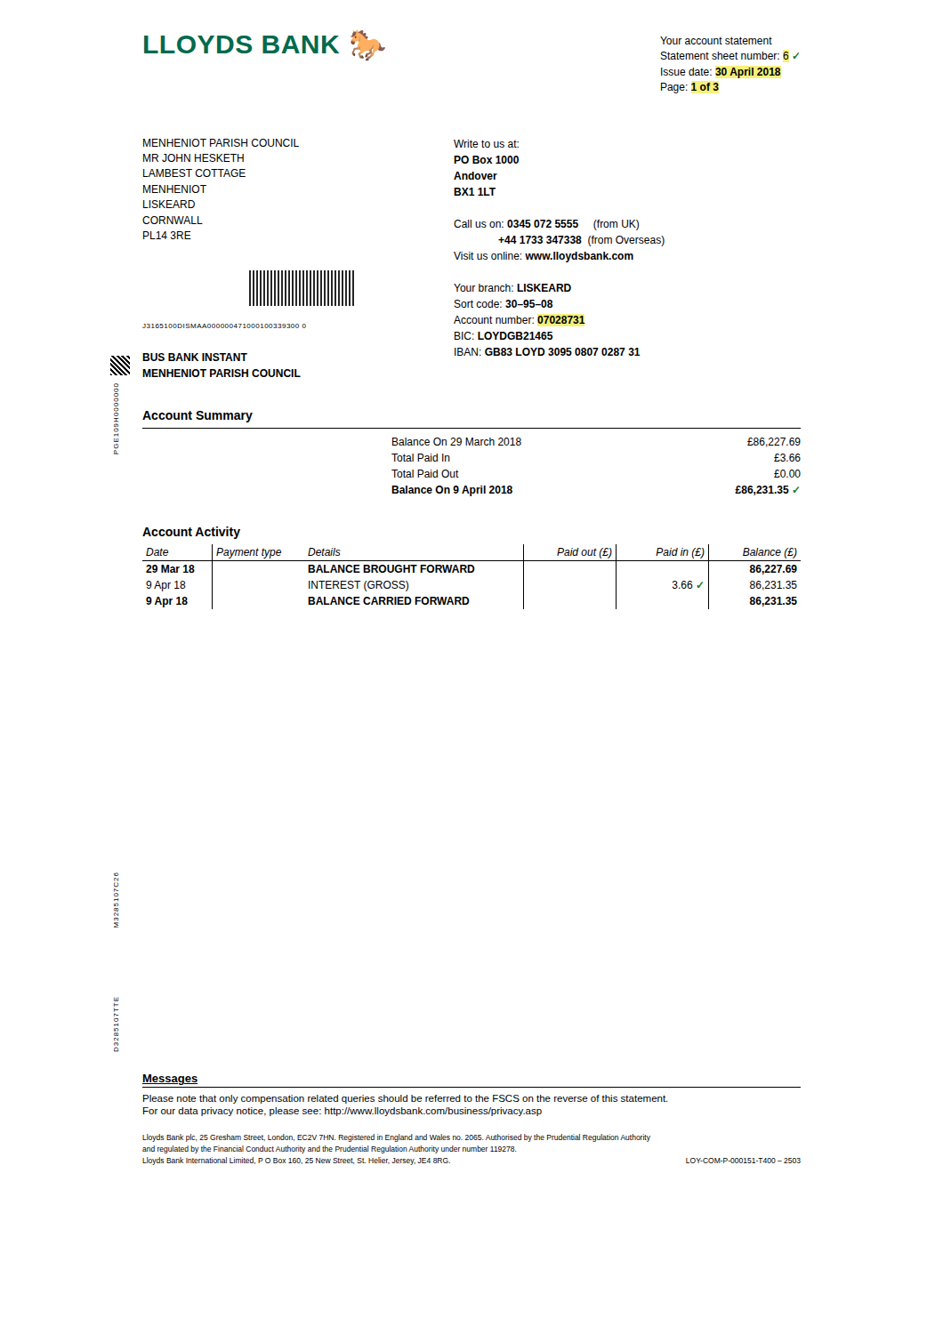PGE109H0000000
M3285107C26
D3285107TTE
LLOYDS BANK 🐎
Your account statement
Statement sheet number: 6 ✓
Issue date: 30 April 2018
Page: 1 of 3
MENHENIOT PARISH COUNCIL
MR JOHN HESKETH
LAMBEST COTTAGE
MENHENIOT
LISKEARD
CORNWALL
PL14 3RE
J3165100DISMAA000000471000100339300 0
BUS BANK INSTANT
MENHENIOT PARISH COUNCIL
Write to us at:
PO Box 1000
Andover
BX1 1LT
Call us on: 0345 072 5555 (from UK)
+44 1733 347338 (from Overseas)
Visit us online: www.lloydsbank.com
Your branch: LISKEARD
Sort code: 30–95–08
Account number: 07028731
BIC: LOYDGB21465
IBAN: GB83 LOYD 3095 0807 0287 31
Account Summary
| Balance On 29 March 2018 | £86,227.69 |
| Total Paid In | £3.66 |
| Total Paid Out | £0.00 |
| Balance On 9 April 2018 | £86,231.35 ✓ |
Account Activity
| Date | Payment type | Details | Paid out (£) | Paid in (£) | Balance (£) |
| --- | --- | --- | --- | --- | --- |
| 29 Mar 18 | | BALANCE BROUGHT FORWARD | | | 86,227.69 |
| 9 Apr 18 | | INTEREST (GROSS) | | 3.66 ✓ | 86,231.35 |
| 9 Apr 18 | | BALANCE CARRIED FORWARD | | | 86,231.35 |
Messages
Please note that only compensation related queries should be referred to the FSCS on the reverse of this statement.
For our data privacy notice, please see: http://www.lloydsbank.com/business/privacy.asp
Lloyds Bank plc, 25 Gresham Street, London, EC2V 7HN. Registered in England and Wales no. 2065. Authorised by the Prudential Regulation Authority and regulated by the Financial Conduct Authority and the Prudential Regulation Authority under number 119278.
Lloyds Bank International Limited, P O Box 160, 25 New Street, St. Helier, Jersey, JE4 8RG.
LOY-COM-P-000151-T400 – 2503